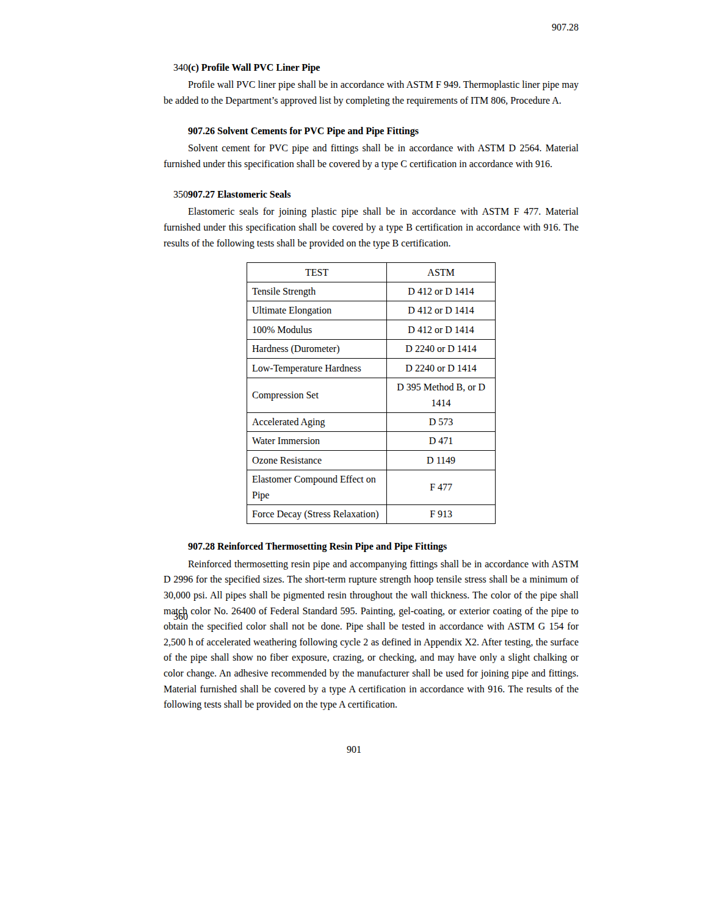907.28
340
(c) Profile Wall PVC Liner Pipe
Profile wall PVC liner pipe shall be in accordance with ASTM F 949. Thermoplastic liner pipe may be added to the Department’s approved list by completing the requirements of ITM 806, Procedure A.
907.26 Solvent Cements for PVC Pipe and Pipe Fittings
Solvent cement for PVC pipe and fittings shall be in accordance with ASTM D 2564. Material furnished under this specification shall be covered by a type C certification in accordance with 916.
350
907.27 Elastomeric Seals
Elastomeric seals for joining plastic pipe shall be in accordance with ASTM F 477. Material furnished under this specification shall be covered by a type B certification in accordance with 916. The results of the following tests shall be provided on the type B certification.
| TEST | ASTM |
| --- | --- |
| Tensile Strength | D 412 or D 1414 |
| Ultimate Elongation | D 412 or D 1414 |
| 100% Modulus | D 412 or D 1414 |
| Hardness (Durometer) | D 2240 or D 1414 |
| Low-Temperature Hardness | D 2240 or D 1414 |
| Compression Set | D 395 Method B, or D 1414 |
| Accelerated Aging | D 573 |
| Water Immersion | D 471 |
| Ozone Resistance | D 1149 |
| Elastomer Compound Effect on Pipe | F 477 |
| Force Decay (Stress Relaxation) | F 913 |
360
907.28 Reinforced Thermosetting Resin Pipe and Pipe Fittings
Reinforced thermosetting resin pipe and accompanying fittings shall be in accordance with ASTM D 2996 for the specified sizes. The short-term rupture strength hoop tensile stress shall be a minimum of 30,000 psi. All pipes shall be pigmented resin throughout the wall thickness. The color of the pipe shall match color No. 26400 of Federal Standard 595. Painting, gel-coating, or exterior coating of the pipe to obtain the specified color shall not be done. Pipe shall be tested in accordance with ASTM G 154 for 2,500 h of accelerated weathering following cycle 2 as defined in Appendix X2. After testing, the surface of the pipe shall show no fiber exposure, crazing, or checking, and may have only a slight chalking or color change. An adhesive recommended by the manufacturer shall be used for joining pipe and fittings. Material furnished shall be covered by a type A certification in accordance with 916. The results of the following tests shall be provided on the type A certification.
901